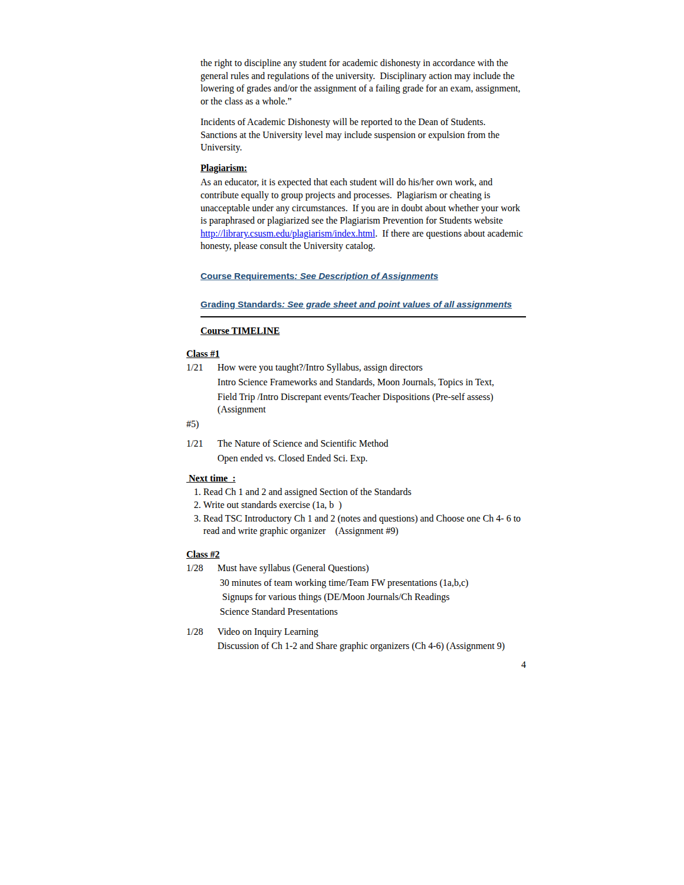the right to discipline any student for academic dishonesty in accordance with the general rules and regulations of the university. Disciplinary action may include the lowering of grades and/or the assignment of a failing grade for an exam, assignment, or the class as a whole.”
Incidents of Academic Dishonesty will be reported to the Dean of Students. Sanctions at the University level may include suspension or expulsion from the University.
Plagiarism:
As an educator, it is expected that each student will do his/her own work, and contribute equally to group projects and processes. Plagiarism or cheating is unacceptable under any circumstances. If you are in doubt about whether your work is paraphrased or plagiarized see the Plagiarism Prevention for Students website http://library.csusm.edu/plagiarism/index.html. If there are questions about academic honesty, please consult the University catalog.
Course Requirements: See Description of Assignments
Grading Standards: See grade sheet and point values of all assignments
Course TIMELINE
Class #1
1/21 How were you taught?/Intro Syllabus, assign directors
Intro Science Frameworks and Standards, Moon Journals, Topics in Text,
Field Trip /Intro Discrepant events/Teacher Dispositions (Pre-self assess) (Assignment
#5)
1/21 The Nature of Science and Scientific Method
Open ended vs. Closed Ended Sci. Exp.
Next time :
Read Ch 1 and 2 and assigned Section of the Standards
Write out standards exercise (1a, b )
Read TSC Introductory Ch 1 and 2 (notes and questions) and Choose one Ch 4- 6 to read and write graphic organizer (Assignment #9)
Class #2
1/28 Must have syllabus (General Questions)
30 minutes of team working time/Team FW presentations (1a,b,c)
Signups for various things (DE/Moon Journals/Ch Readings
Science Standard Presentations
1/28 Video on Inquiry Learning
Discussion of Ch 1-2 and Share graphic organizers (Ch 4-6) (Assignment 9)
4